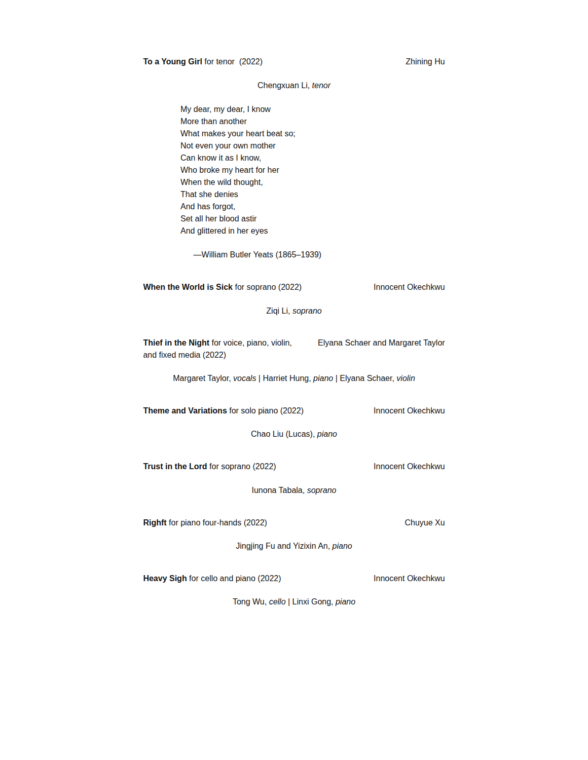To a Young Girl for tenor (2022)
Zhining Hu
Chengxuan Li, tenor
My dear, my dear, I know
More than another
What makes your heart beat so;
Not even your own mother
Can know it as I know,
Who broke my heart for her
When the wild thought,
That she denies
And has forgot,
Set all her blood astir
And glittered in her eyes
—William Butler Yeats (1865–1939)
When the World is Sick for soprano (2022)
Innocent Okechkwu
Ziqi Li, soprano
Thief in the Night for voice, piano, violin, and fixed media (2022)
Elyana Schaer and Margaret Taylor
Margaret Taylor, vocals | Harriet Hung, piano | Elyana Schaer, violin
Theme and Variations for solo piano (2022)
Innocent Okechkwu
Chao Liu (Lucas), piano
Trust in the Lord for soprano (2022)
Innocent Okechkwu
Iunona Tabala, soprano
Righft for piano four-hands (2022)
Chuyue Xu
Jingjing Fu and Yizixin An, piano
Heavy Sigh for cello and piano (2022)
Innocent Okechkwu
Tong Wu, cello | Linxi Gong, piano